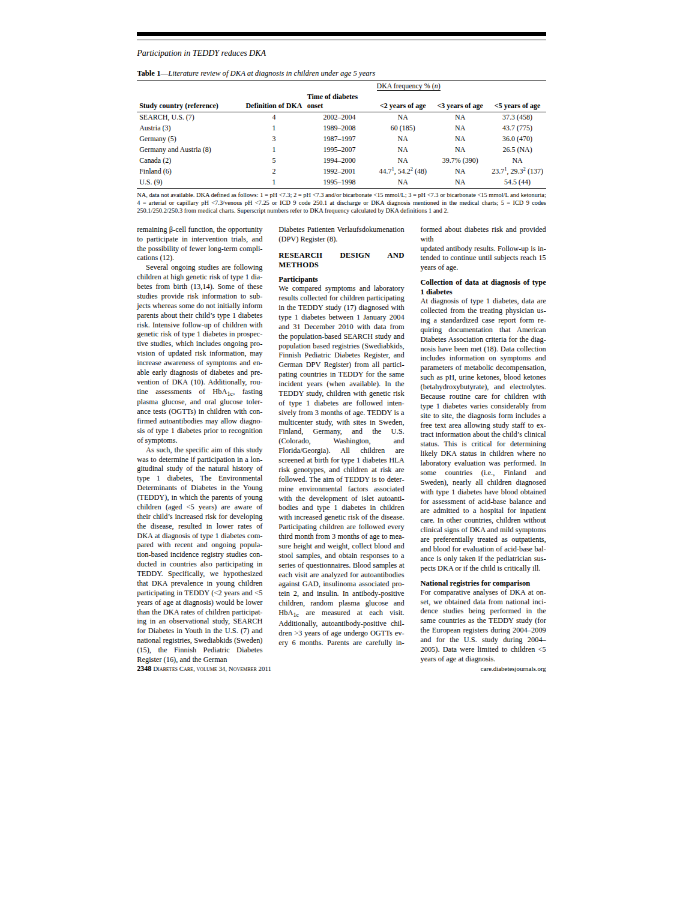Participation in TEDDY reduces DKA
Table 1—Literature review of DKA at diagnosis in children under age 5 years
| | | | DKA frequency % ( n ) |
| --- | --- | --- | --- |
| Study country (reference) | Definition of DKA | Time of diabetes onset | <2 years of age | <3 years of age | <5 years of age |
| SEARCH, U.S. (7) | 4 | 2002–2004 | NA | NA | 37.3 (458) |
| Austria (3) | 1 | 1989–2008 | 60 (185) | NA | 43.7 (775) |
| Germany (5) | 3 | 1987–1997 | NA | NA | 36.0 (470) |
| Germany and Austria (8) | 1 | 1995–2007 | NA | NA | 26.5 (NA) |
| Canada (2) | 5 | 1994–2000 | NA | 39.7% (390) | NA |
| Finland (6) | 2 | 1992–2001 | 44.7 1 , 54.2 2 (48) | NA | 23.7 1 , 29.3 2 (137) |
| U.S. (9) | 1 | 1995–1998 | NA | NA | 54.5 (44) |
NA, data not available. DKA defined as follows: 1 = pH <7.3; 2 = pH <7.3 and/or bicarbonate <15 mmol/L; 3 = pH <7.3 or bicarbonate <15 mmol/L and ketonuria; 4 = arterial or capillary pH <7.3/venous pH <7.25 or ICD 9 code 250.1 at discharge or DKA diagnosis mentioned in the medical charts; 5 = ICD 9 codes 250.1/250.2/250.3 from medical charts. Superscript numbers refer to DKA frequency calculated by DKA definitions 1 and 2.
remaining β-cell function, the opportunity to participate in intervention trials, and the possibility of fewer long-term complications (12).
Several ongoing studies are following children at high genetic risk of type 1 diabetes from birth (13,14). Some of these studies provide risk information to subjects whereas some do not initially inform parents about their child’s type 1 diabetes risk. Intensive follow-up of children with genetic risk of type 1 diabetes in prospective studies, which includes ongoing provision of updated risk information, may increase awareness of symptoms and enable early diagnosis of diabetes and prevention of DKA (10). Additionally, routine assessments of HbA1c, fasting plasma glucose, and oral glucose tolerance tests (OGTTs) in children with confirmed autoantibodies may allow diagnosis of type 1 diabetes prior to recognition of symptoms.
As such, the specific aim of this study was to determine if participation in a longitudinal study of the natural history of type 1 diabetes, The Environmental Determinants of Diabetes in the Young (TEDDY), in which the parents of young children (aged <5 years) are aware of their child’s increased risk for developing the disease, resulted in lower rates of DKA at diagnosis of type 1 diabetes compared with recent and ongoing population-based incidence registry studies conducted in countries also participating in TEDDY. Specifically, we hypothesized that DKA prevalence in young children participating in TEDDY (<2 years and <5 years of age at diagnosis) would be lower than the DKA rates of children participating in an observational study, SEARCH for Diabetes in Youth in the U.S. (7) and national registries, Swediabkids (Sweden) (15), the Finnish Pediatric Diabetes Register (16), and the German
Diabetes Patienten Verlaufsdokumenation (DPV) Register (8).
Research design and methods
Participants
We compared symptoms and laboratory results collected for children participating in the TEDDY study (17) diagnosed with type 1 diabetes between 1 January 2004 and 31 December 2010 with data from the population-based SEARCH study and population based registries (Swediabkids, Finnish Pediatric Diabetes Register, and German DPV Register) from all participating countries in TEDDY for the same incident years (when available). In the TEDDY study, children with genetic risk of type 1 diabetes are followed intensively from 3 months of age. TEDDY is a multicenter study, with sites in Sweden, Finland, Germany, and the U.S. (Colorado, Washington, and Florida/Georgia). All children are screened at birth for type 1 diabetes HLA risk genotypes, and children at risk are followed. The aim of TEDDY is to determine environmental factors associated with the development of islet autoantibodies and type 1 diabetes in children with increased genetic risk of the disease. Participating children are followed every third month from 3 months of age to measure height and weight, collect blood and stool samples, and obtain responses to a series of questionnaires. Blood samples at each visit are analyzed for autoantibodies against GAD, insulinoma associated protein 2, and insulin. In antibody-positive children, random plasma glucose and HbA1c are measured at each visit. Additionally, autoantibody-positive children >3 years of age undergo OGTTs every 6 months. Parents are carefully informed about diabetes risk and provided with
updated antibody results. Follow-up is intended to continue until subjects reach 15 years of age.
Collection of data at diagnosis of type 1 diabetes
At diagnosis of type 1 diabetes, data are collected from the treating physician using a standardized case report form requiring documentation that American Diabetes Association criteria for the diagnosis have been met (18). Data collection includes information on symptoms and parameters of metabolic decompensation, such as pH, urine ketones, blood ketones (betahydroxybutyrate), and electrolytes. Because routine care for children with type 1 diabetes varies considerably from site to site, the diagnosis form includes a free text area allowing study staff to extract information about the child’s clinical status. This is critical for determining likely DKA status in children where no laboratory evaluation was performed. In some countries (i.e., Finland and Sweden), nearly all children diagnosed with type 1 diabetes have blood obtained for assessment of acid-base balance and are admitted to a hospital for inpatient care. In other countries, children without clinical signs of DKA and mild symptoms are preferentially treated as outpatients, and blood for evaluation of acid-base balance is only taken if the pediatrician suspects DKA or if the child is critically ill.
National registries for comparison
For comparative analyses of DKA at onset, we obtained data from national incidence studies being performed in the same countries as the TEDDY study (for the European registers during 2004–2009 and for the U.S. study during 2004–2005). Data were limited to children <5 years of age at diagnosis.
2348 Diabetes Care, volume 34, November 2011
care.diabetesjournals.org